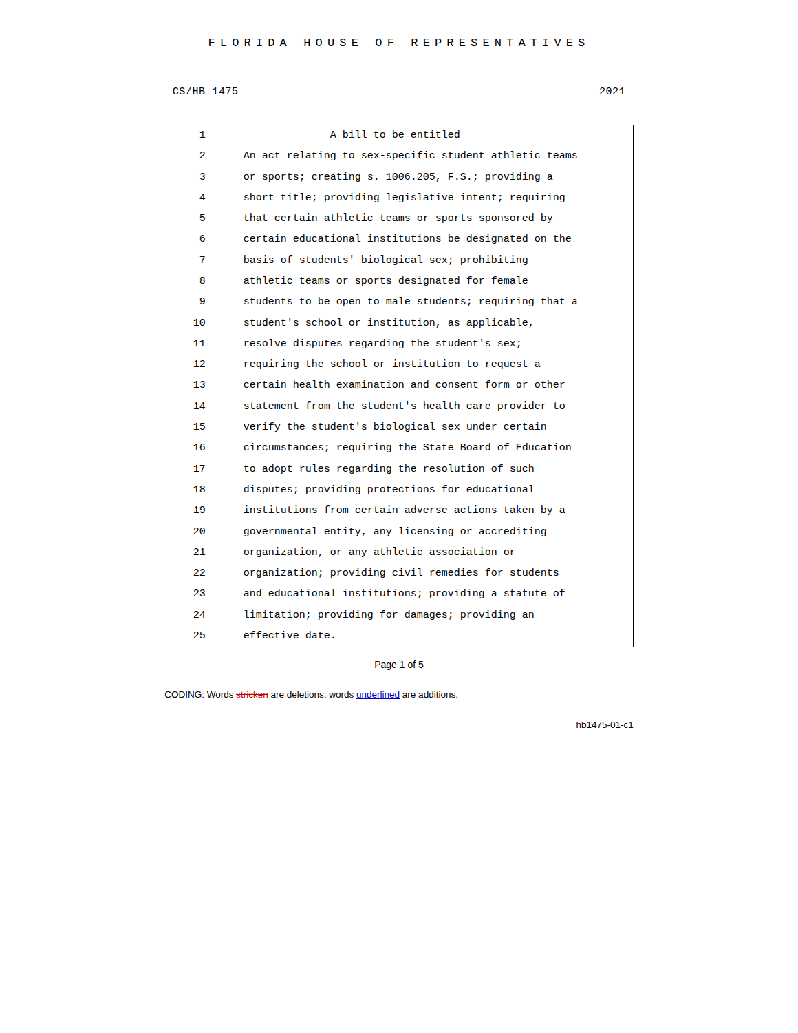FLORIDA HOUSE OF REPRESENTATIVES
CS/HB 1475 2021
| 1 | A bill to be entitled |
| 2 | An act relating to sex-specific student athletic teams |
| 3 | or sports; creating s. 1006.205, F.S.; providing a |
| 4 | short title; providing legislative intent; requiring |
| 5 | that certain athletic teams or sports sponsored by |
| 6 | certain educational institutions be designated on the |
| 7 | basis of students' biological sex; prohibiting |
| 8 | athletic teams or sports designated for female |
| 9 | students to be open to male students; requiring that a |
| 10 | student's school or institution, as applicable, |
| 11 | resolve disputes regarding the student's sex; |
| 12 | requiring the school or institution to request a |
| 13 | certain health examination and consent form or other |
| 14 | statement from the student's health care provider to |
| 15 | verify the student's biological sex under certain |
| 16 | circumstances; requiring the State Board of Education |
| 17 | to adopt rules regarding the resolution of such |
| 18 | disputes; providing protections for educational |
| 19 | institutions from certain adverse actions taken by a |
| 20 | governmental entity, any licensing or accrediting |
| 21 | organization, or any athletic association or |
| 22 | organization; providing civil remedies for students |
| 23 | and educational institutions; providing a statute of |
| 24 | limitation; providing for damages; providing an |
| 25 | effective date. |
Page 1 of 5
CODING: Words stricken are deletions; words underlined are additions.
hb1475-01-c1